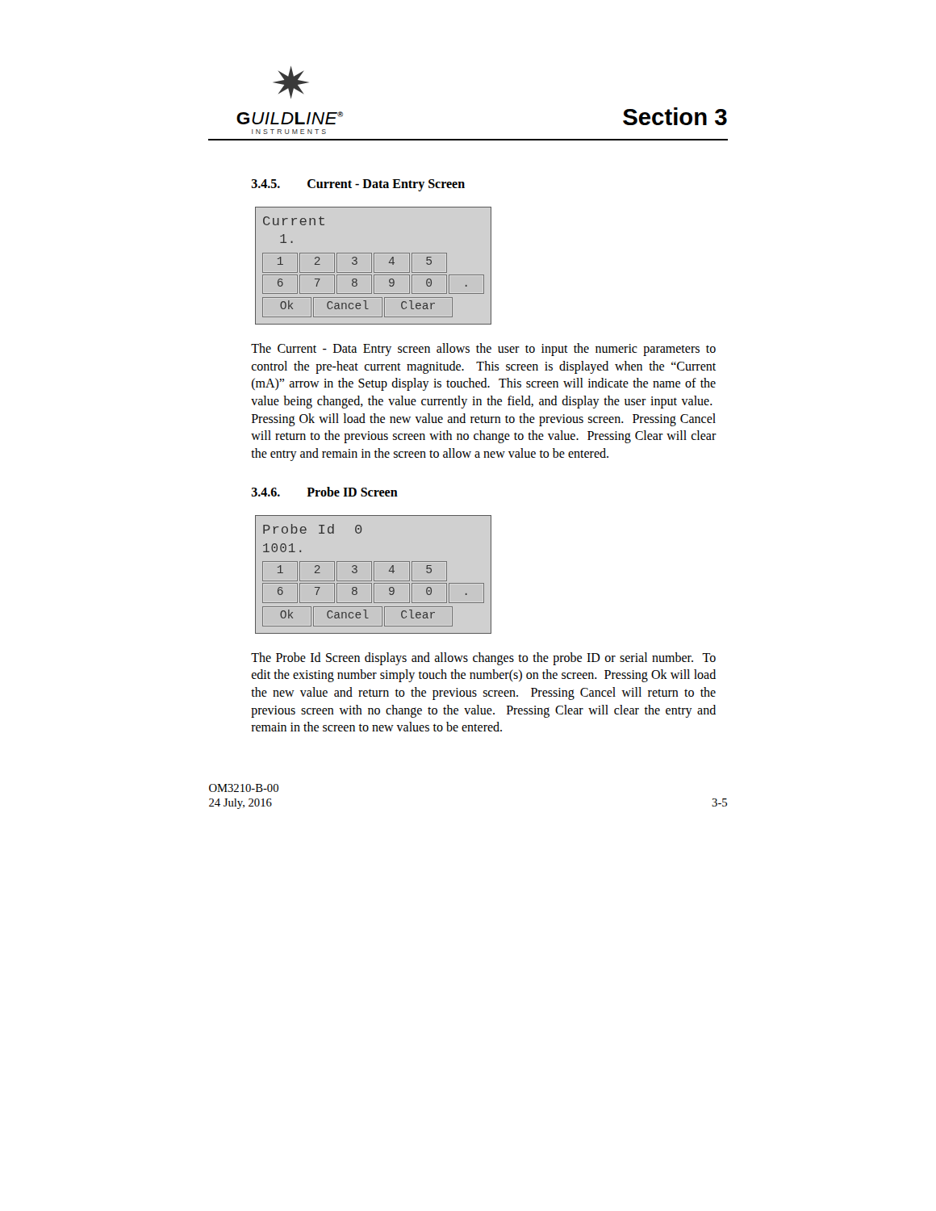✷
GUILDLINE®
INSTRUMENTS
Section 3
3.4.5. Current - Data Entry Screen
Current
1.
1
2
3
4
5
6
7
8
9
0
.
Ok
Cancel
Clear
The Current - Data Entry screen allows the user to input the numeric parameters to control the pre-heat current magnitude. This screen is displayed when the “Current (mA)” arrow in the Setup display is touched. This screen will indicate the name of the value being changed, the value currently in the field, and display the user input value. Pressing Ok will load the new value and return to the previous screen. Pressing Cancel will return to the previous screen with no change to the value. Pressing Clear will clear the entry and remain in the screen to allow a new value to be entered.
3.4.6. Probe ID Screen
Probe Id 0
1001.
1
2
3
4
5
6
7
8
9
0
.
Ok
Cancel
Clear
The Probe Id Screen displays and allows changes to the probe ID or serial number. To edit the existing number simply touch the number(s) on the screen. Pressing Ok will load the new value and return to the previous screen. Pressing Cancel will return to the previous screen with no change to the value. Pressing Clear will clear the entry and remain in the screen to new values to be entered.
OM3210-B-00
24 July, 2016
3-5